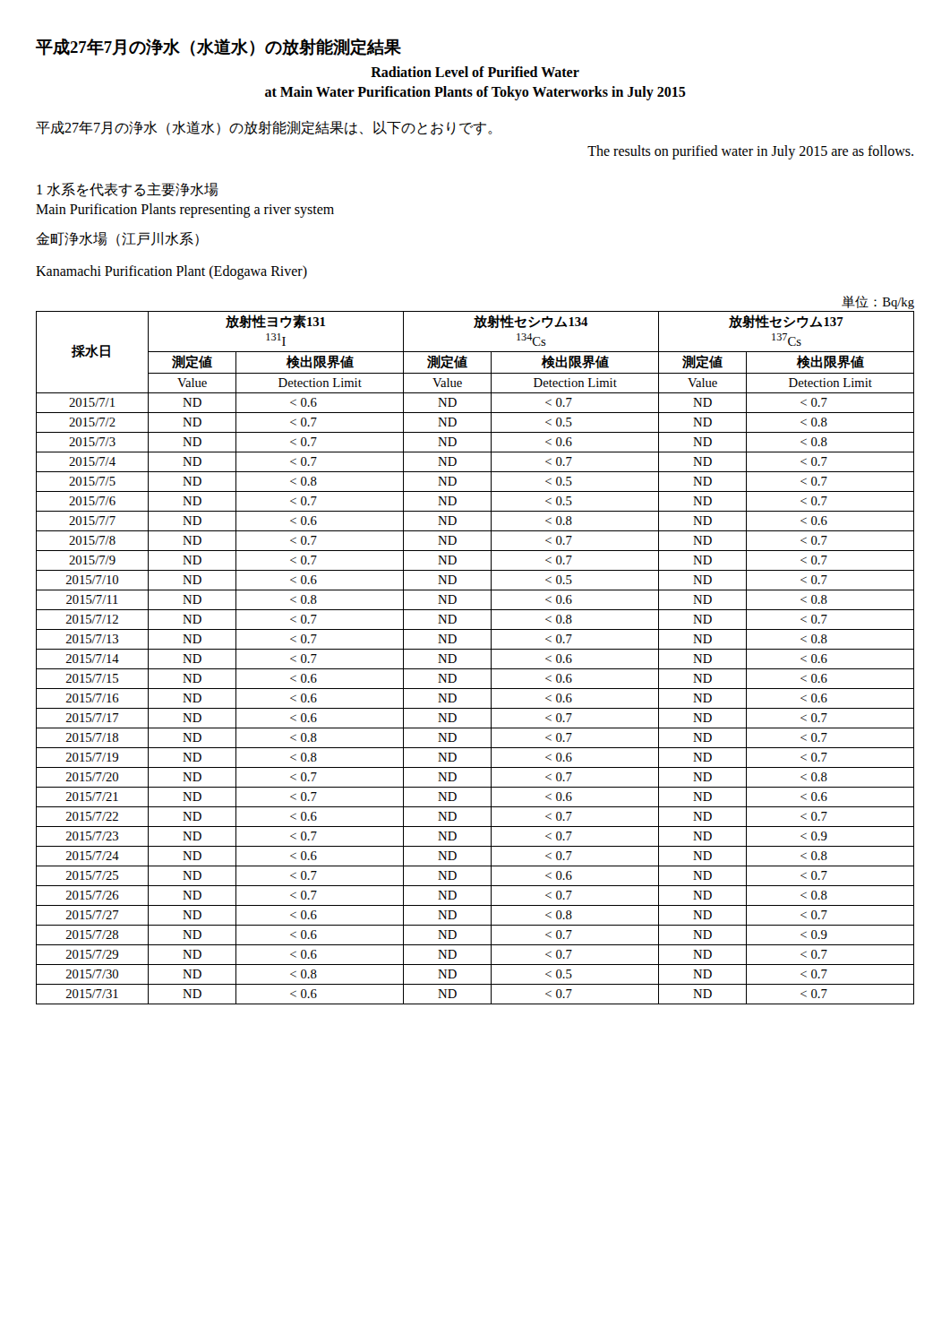平成27年7月の浄水（水道水）の放射能測定結果
Radiation Level of Purified Water
at Main Water Purification Plants of Tokyo Waterworks in July 2015
平成27年7月の浄水（水道水）の放射能測定結果は、以下のとおりです。
The results on purified water in July 2015 are as follows.
1 水系を代表する主要浄水場
Main Purification Plants representing a river system
金町浄水場（江戸川水系）
Kanamachi Purification Plant (Edogawa River)
単位：Bq/kg
| 採水日 | 放射性ヨウ素131 131 I | 放射性セシウム134 134 Cs | 放射性セシウム137 137 Cs |
| --- | --- | --- | --- |
| 測定値 | 検出限界値 | 測定値 | 検出限界値 | 測定値 | 検出限界値 |
| Value | Detection Limit | Value | Detection Limit | Value | Detection Limit |
| 2015/7/1 | ND | < | 0.6 | ND | < | 0.7 | ND | < | 0.7 |
| 2015/7/2 | ND | < | 0.7 | ND | < | 0.5 | ND | < | 0.8 |
| 2015/7/3 | ND | < | 0.7 | ND | < | 0.6 | ND | < | 0.8 |
| 2015/7/4 | ND | < | 0.7 | ND | < | 0.7 | ND | < | 0.7 |
| 2015/7/5 | ND | < | 0.8 | ND | < | 0.5 | ND | < | 0.7 |
| 2015/7/6 | ND | < | 0.7 | ND | < | 0.5 | ND | < | 0.7 |
| 2015/7/7 | ND | < | 0.6 | ND | < | 0.8 | ND | < | 0.6 |
| 2015/7/8 | ND | < | 0.7 | ND | < | 0.7 | ND | < | 0.7 |
| 2015/7/9 | ND | < | 0.7 | ND | < | 0.7 | ND | < | 0.7 |
| 2015/7/10 | ND | < | 0.6 | ND | < | 0.5 | ND | < | 0.7 |
| 2015/7/11 | ND | < | 0.8 | ND | < | 0.6 | ND | < | 0.8 |
| 2015/7/12 | ND | < | 0.7 | ND | < | 0.8 | ND | < | 0.7 |
| 2015/7/13 | ND | < | 0.7 | ND | < | 0.7 | ND | < | 0.8 |
| 2015/7/14 | ND | < | 0.7 | ND | < | 0.6 | ND | < | 0.6 |
| 2015/7/15 | ND | < | 0.6 | ND | < | 0.6 | ND | < | 0.6 |
| 2015/7/16 | ND | < | 0.6 | ND | < | 0.6 | ND | < | 0.6 |
| 2015/7/17 | ND | < | 0.6 | ND | < | 0.7 | ND | < | 0.7 |
| 2015/7/18 | ND | < | 0.8 | ND | < | 0.7 | ND | < | 0.7 |
| 2015/7/19 | ND | < | 0.8 | ND | < | 0.6 | ND | < | 0.7 |
| 2015/7/20 | ND | < | 0.7 | ND | < | 0.7 | ND | < | 0.8 |
| 2015/7/21 | ND | < | 0.7 | ND | < | 0.6 | ND | < | 0.6 |
| 2015/7/22 | ND | < | 0.6 | ND | < | 0.7 | ND | < | 0.7 |
| 2015/7/23 | ND | < | 0.7 | ND | < | 0.7 | ND | < | 0.9 |
| 2015/7/24 | ND | < | 0.6 | ND | < | 0.7 | ND | < | 0.8 |
| 2015/7/25 | ND | < | 0.7 | ND | < | 0.6 | ND | < | 0.7 |
| 2015/7/26 | ND | < | 0.7 | ND | < | 0.7 | ND | < | 0.8 |
| 2015/7/27 | ND | < | 0.6 | ND | < | 0.8 | ND | < | 0.7 |
| 2015/7/28 | ND | < | 0.6 | ND | < | 0.7 | ND | < | 0.9 |
| 2015/7/29 | ND | < | 0.6 | ND | < | 0.7 | ND | < | 0.7 |
| 2015/7/30 | ND | < | 0.8 | ND | < | 0.5 | ND | < | 0.7 |
| 2015/7/31 | ND | < | 0.6 | ND | < | 0.7 | ND | < | 0.7 |